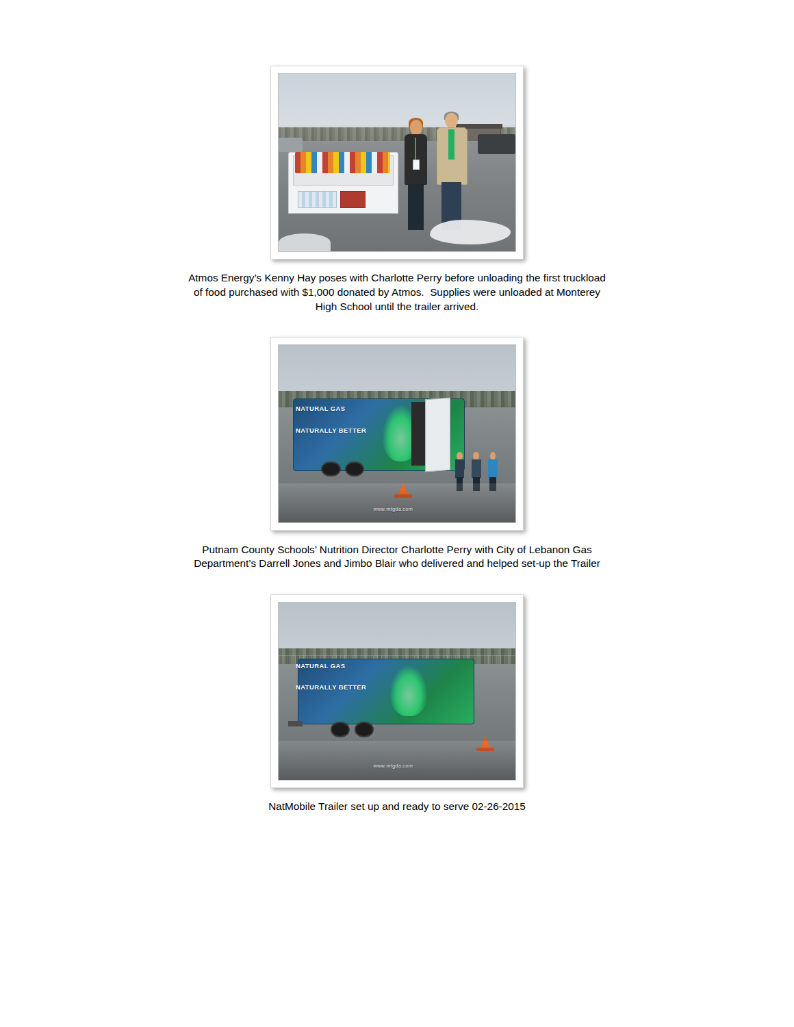Atmos Energy’s Kenny Hay poses with Charlotte Perry before unloading the first truckload of food purchased with $1,000 donated by Atmos. Supplies were unloaded at Monterey High School until the trailer arrived.
NATURAL GAS
NATURALLY BETTER
www.mtgda.com
Putnam County Schools’ Nutrition Director Charlotte Perry with City of Lebanon Gas Department’s Darrell Jones and Jimbo Blair who delivered and helped set-up the Trailer
NATURAL GAS
NATURALLY BETTER
www.mtgda.com
NatMobile Trailer set up and ready to serve 02-26-2015